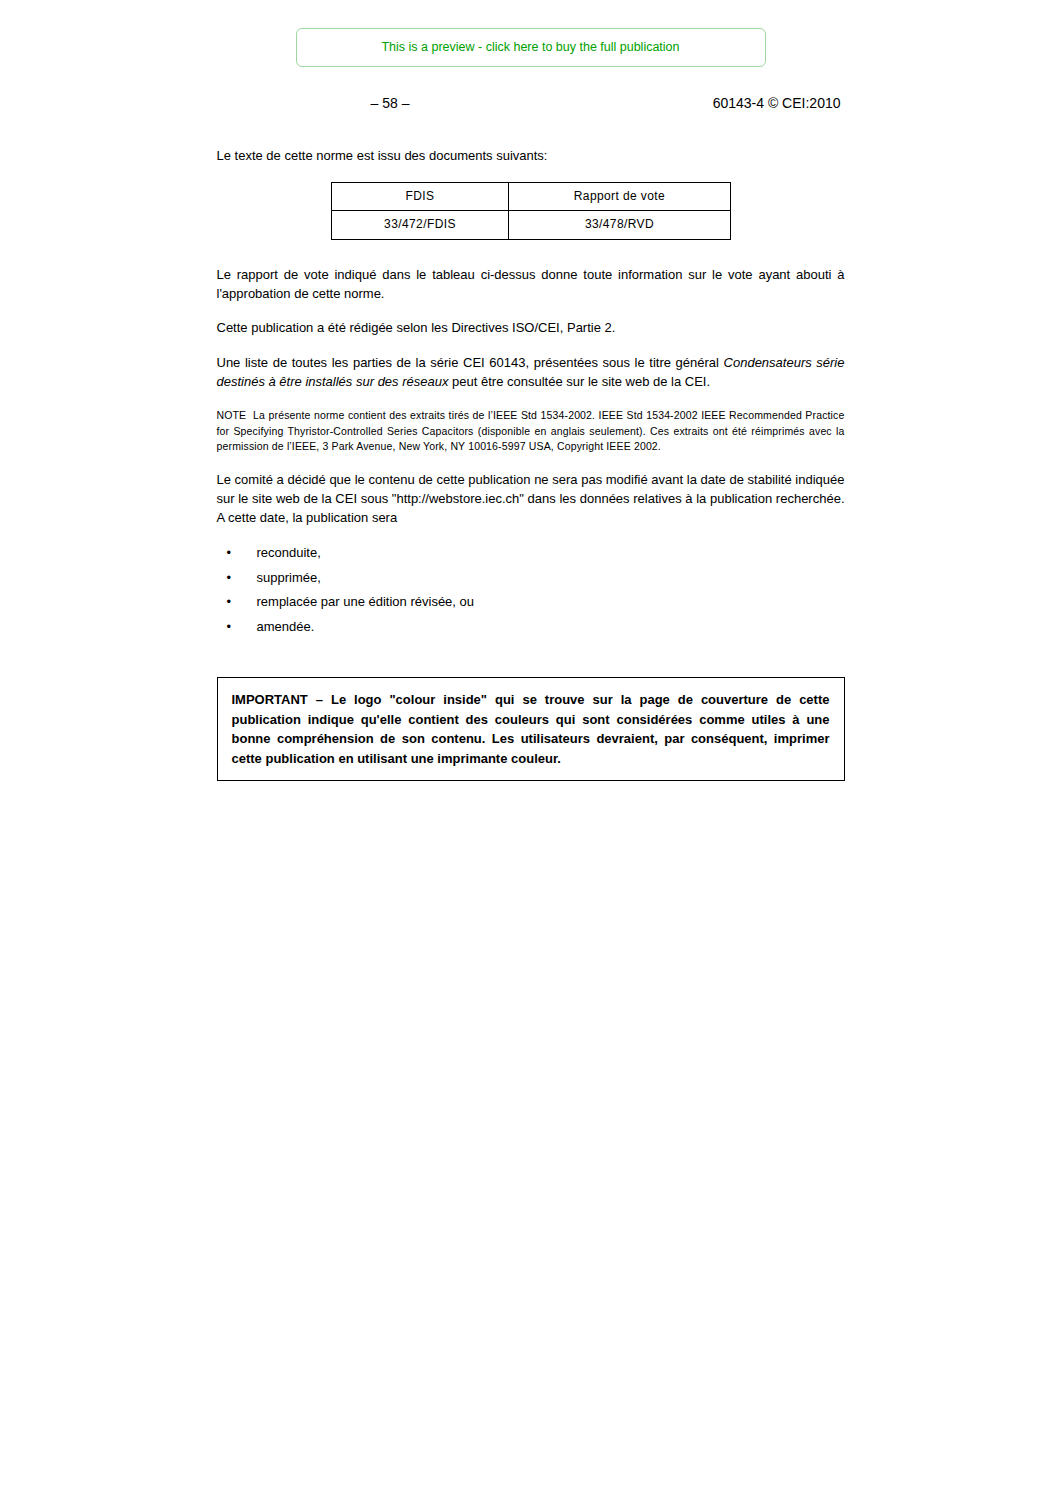This is a preview - click here to buy the full publication
– 58 – 60143-4 © CEI:2010
Le texte de cette norme est issu des documents suivants:
| FDIS | Rapport de vote |
| 33/472/FDIS | 33/478/RVD |
Le rapport de vote indiqué dans le tableau ci-dessus donne toute information sur le vote ayant abouti à l'approbation de cette norme.
Cette publication a été rédigée selon les Directives ISO/CEI, Partie 2.
Une liste de toutes les parties de la série CEI 60143, présentées sous le titre général Condensateurs série destinés à être installés sur des réseaux peut être consultée sur le site web de la CEI.
NOTE La présente norme contient des extraits tirés de l’IEEE Std 1534-2002. IEEE Std 1534-2002 IEEE Recommended Practice for Specifying Thyristor-Controlled Series Capacitors (disponible en anglais seulement). Ces extraits ont été réimprimés avec la permission de l’IEEE, 3 Park Avenue, New York, NY 10016-5997 USA, Copyright IEEE 2002.
Le comité a décidé que le contenu de cette publication ne sera pas modifié avant la date de stabilité indiquée sur le site web de la CEI sous "http://webstore.iec.ch" dans les données relatives à la publication recherchée. A cette date, la publication sera
reconduite,
supprimée,
remplacée par une édition révisée, ou
amendée.
IMPORTANT – Le logo "colour inside" qui se trouve sur la page de couverture de cette publication indique qu'elle contient des couleurs qui sont considérées comme utiles à une bonne compréhension de son contenu. Les utilisateurs devraient, par conséquent, imprimer cette publication en utilisant une imprimante couleur.